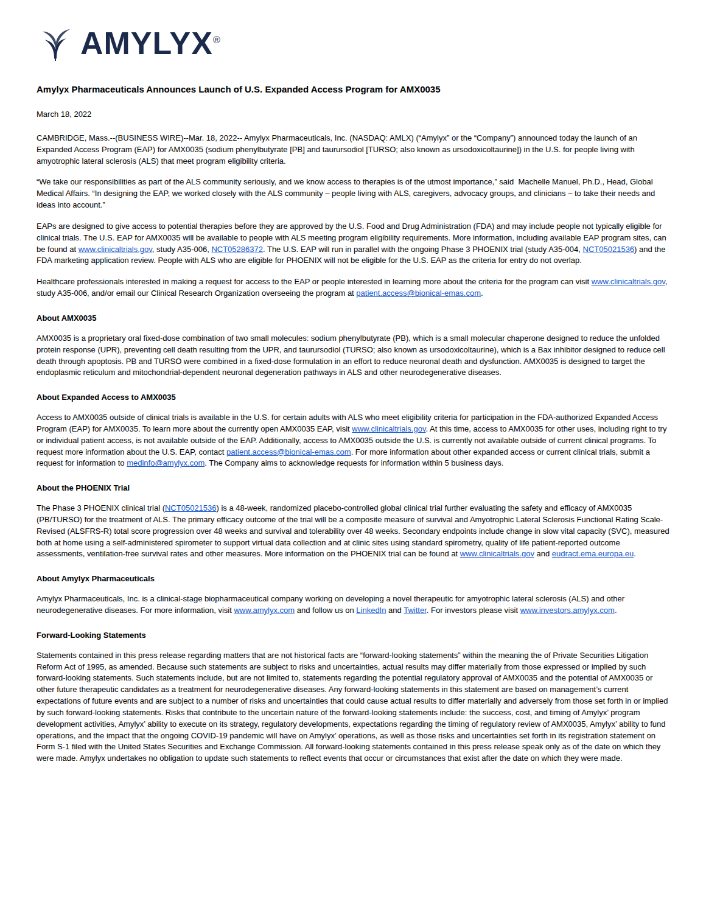AMYLYX®
Amylyx Pharmaceuticals Announces Launch of U.S. Expanded Access Program for AMX0035
March 18, 2022
CAMBRIDGE, Mass.--(BUSINESS WIRE)--Mar. 18, 2022-- Amylyx Pharmaceuticals, Inc. (NASDAQ: AMLX) (“Amylyx” or the “Company”) announced today the launch of an Expanded Access Program (EAP) for AMX0035 (sodium phenylbutyrate [PB] and taurursodiol [TURSO; also known as ursodoxicoltaurine]) in the U.S. for people living with amyotrophic lateral sclerosis (ALS) that meet program eligibility criteria.
“We take our responsibilities as part of the ALS community seriously, and we know access to therapies is of the utmost importance,” said Machelle Manuel, Ph.D., Head, Global Medical Affairs. “In designing the EAP, we worked closely with the ALS community – people living with ALS, caregivers, advocacy groups, and clinicians – to take their needs and ideas into account.”
EAPs are designed to give access to potential therapies before they are approved by the U.S. Food and Drug Administration (FDA) and may include people not typically eligible for clinical trials. The U.S. EAP for AMX0035 will be available to people with ALS meeting program eligibility requirements. More information, including available EAP program sites, can be found at www.clinicaltrials.gov, study A35-006, NCT05286372. The U.S. EAP will run in parallel with the ongoing Phase 3 PHOENIX trial (study A35-004, NCT05021536) and the FDA marketing application review. People with ALS who are eligible for PHOENIX will not be eligible for the U.S. EAP as the criteria for entry do not overlap.
Healthcare professionals interested in making a request for access to the EAP or people interested in learning more about the criteria for the program can visit www.clinicaltrials.gov, study A35-006, and/or email our Clinical Research Organization overseeing the program at patient.access@bionical-emas.com.
About AMX0035
AMX0035 is a proprietary oral fixed-dose combination of two small molecules: sodium phenylbutyrate (PB), which is a small molecular chaperone designed to reduce the unfolded protein response (UPR), preventing cell death resulting from the UPR, and taurursodiol (TURSO; also known as ursodoxicoltaurine), which is a Bax inhibitor designed to reduce cell death through apoptosis. PB and TURSO were combined in a fixed-dose formulation in an effort to reduce neuronal death and dysfunction. AMX0035 is designed to target the endoplasmic reticulum and mitochondrial-dependent neuronal degeneration pathways in ALS and other neurodegenerative diseases.
About Expanded Access to AMX0035
Access to AMX0035 outside of clinical trials is available in the U.S. for certain adults with ALS who meet eligibility criteria for participation in the FDA-authorized Expanded Access Program (EAP) for AMX0035. To learn more about the currently open AMX0035 EAP, visit www.clinicaltrials.gov. At this time, access to AMX0035 for other uses, including right to try or individual patient access, is not available outside of the EAP. Additionally, access to AMX0035 outside the U.S. is currently not available outside of current clinical programs. To request more information about the U.S. EAP, contact patient.access@bionical-emas.com. For more information about other expanded access or current clinical trials, submit a request for information to medinfo@amylyx.com. The Company aims to acknowledge requests for information within 5 business days.
About the PHOENIX Trial
The Phase 3 PHOENIX clinical trial (NCT05021536) is a 48-week, randomized placebo-controlled global clinical trial further evaluating the safety and efficacy of AMX0035 (PB/TURSO) for the treatment of ALS. The primary efficacy outcome of the trial will be a composite measure of survival and Amyotrophic Lateral Sclerosis Functional Rating Scale-Revised (ALSFRS-R) total score progression over 48 weeks and survival and tolerability over 48 weeks. Secondary endpoints include change in slow vital capacity (SVC), measured both at home using a self-administered spirometer to support virtual data collection and at clinic sites using standard spirometry, quality of life patient-reported outcome assessments, ventilation-free survival rates and other measures. More information on the PHOENIX trial can be found at www.clinicaltrials.gov and eudract.ema.europa.eu.
About Amylyx Pharmaceuticals
Amylyx Pharmaceuticals, Inc. is a clinical-stage biopharmaceutical company working on developing a novel therapeutic for amyotrophic lateral sclerosis (ALS) and other neurodegenerative diseases. For more information, visit www.amylyx.com and follow us on LinkedIn and Twitter. For investors please visit www.investors.amylyx.com.
Forward-Looking Statements
Statements contained in this press release regarding matters that are not historical facts are “forward-looking statements” within the meaning the of Private Securities Litigation Reform Act of 1995, as amended. Because such statements are subject to risks and uncertainties, actual results may differ materially from those expressed or implied by such forward-looking statements. Such statements include, but are not limited to, statements regarding the potential regulatory approval of AMX0035 and the potential of AMX0035 or other future therapeutic candidates as a treatment for neurodegenerative diseases. Any forward-looking statements in this statement are based on management’s current expectations of future events and are subject to a number of risks and uncertainties that could cause actual results to differ materially and adversely from those set forth in or implied by such forward-looking statements. Risks that contribute to the uncertain nature of the forward-looking statements include: the success, cost, and timing of Amylyx’ program development activities, Amylyx’ ability to execute on its strategy, regulatory developments, expectations regarding the timing of regulatory review of AMX0035, Amylyx’ ability to fund operations, and the impact that the ongoing COVID-19 pandemic will have on Amylyx’ operations, as well as those risks and uncertainties set forth in its registration statement on Form S-1 filed with the United States Securities and Exchange Commission. All forward-looking statements contained in this press release speak only as of the date on which they were made. Amylyx undertakes no obligation to update such statements to reflect events that occur or circumstances that exist after the date on which they were made.